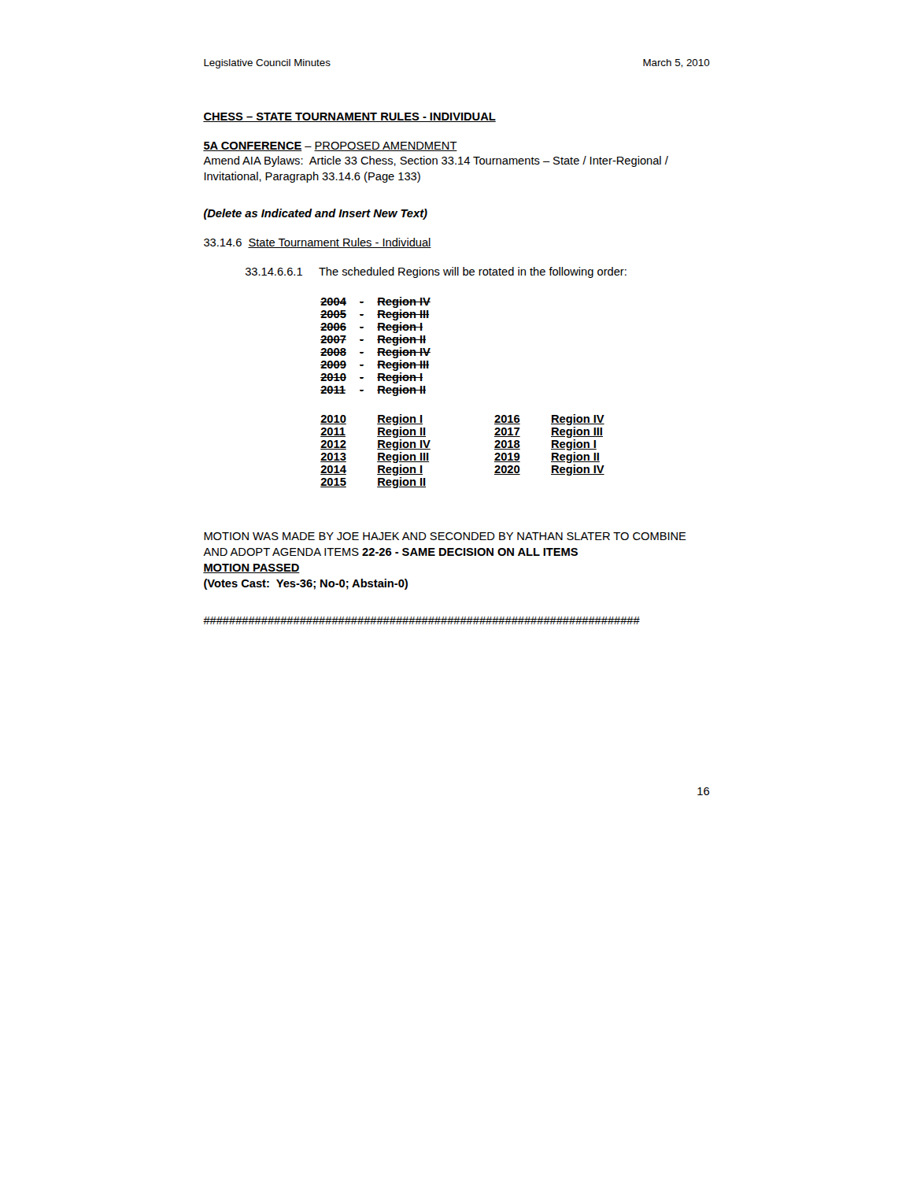Legislative Council Minutes
March 5, 2010
CHESS – STATE TOURNAMENT RULES - INDIVIDUAL
5A CONFERENCE – PROPOSED AMENDMENT
Amend AIA Bylaws: Article 33 Chess, Section 33.14 Tournaments – State / Inter-Regional / Invitational, Paragraph 33.14.6 (Page 133)
(Delete as Indicated and Insert New Text)
33.14.6 State Tournament Rules - Individual
33.14.6.6.1 The scheduled Regions will be rotated in the following order:
| 2004 | - | Region IV |
| 2005 | - | Region III |
| 2006 | - | Region I |
| 2007 | - | Region II |
| 2008 | - | Region IV |
| 2009 | - | Region III |
| 2010 | - | Region I |
| 2011 | - | Region II |
| 2010 | Region I | 2016 | Region IV |
| 2011 | Region II | 2017 | Region III |
| 2012 | Region IV | 2018 | Region I |
| 2013 | Region III | 2019 | Region II |
| 2014 | Region I | 2020 | Region IV |
| 2015 | Region II | | |
MOTION WAS MADE BY JOE HAJEK AND SECONDED BY NATHAN SLATER TO COMBINE AND ADOPT AGENDA ITEMS 22-26 - SAME DECISION ON ALL ITEMS
MOTION PASSED
(Votes Cast: Yes-36; No-0; Abstain-0)
####################################################################
16